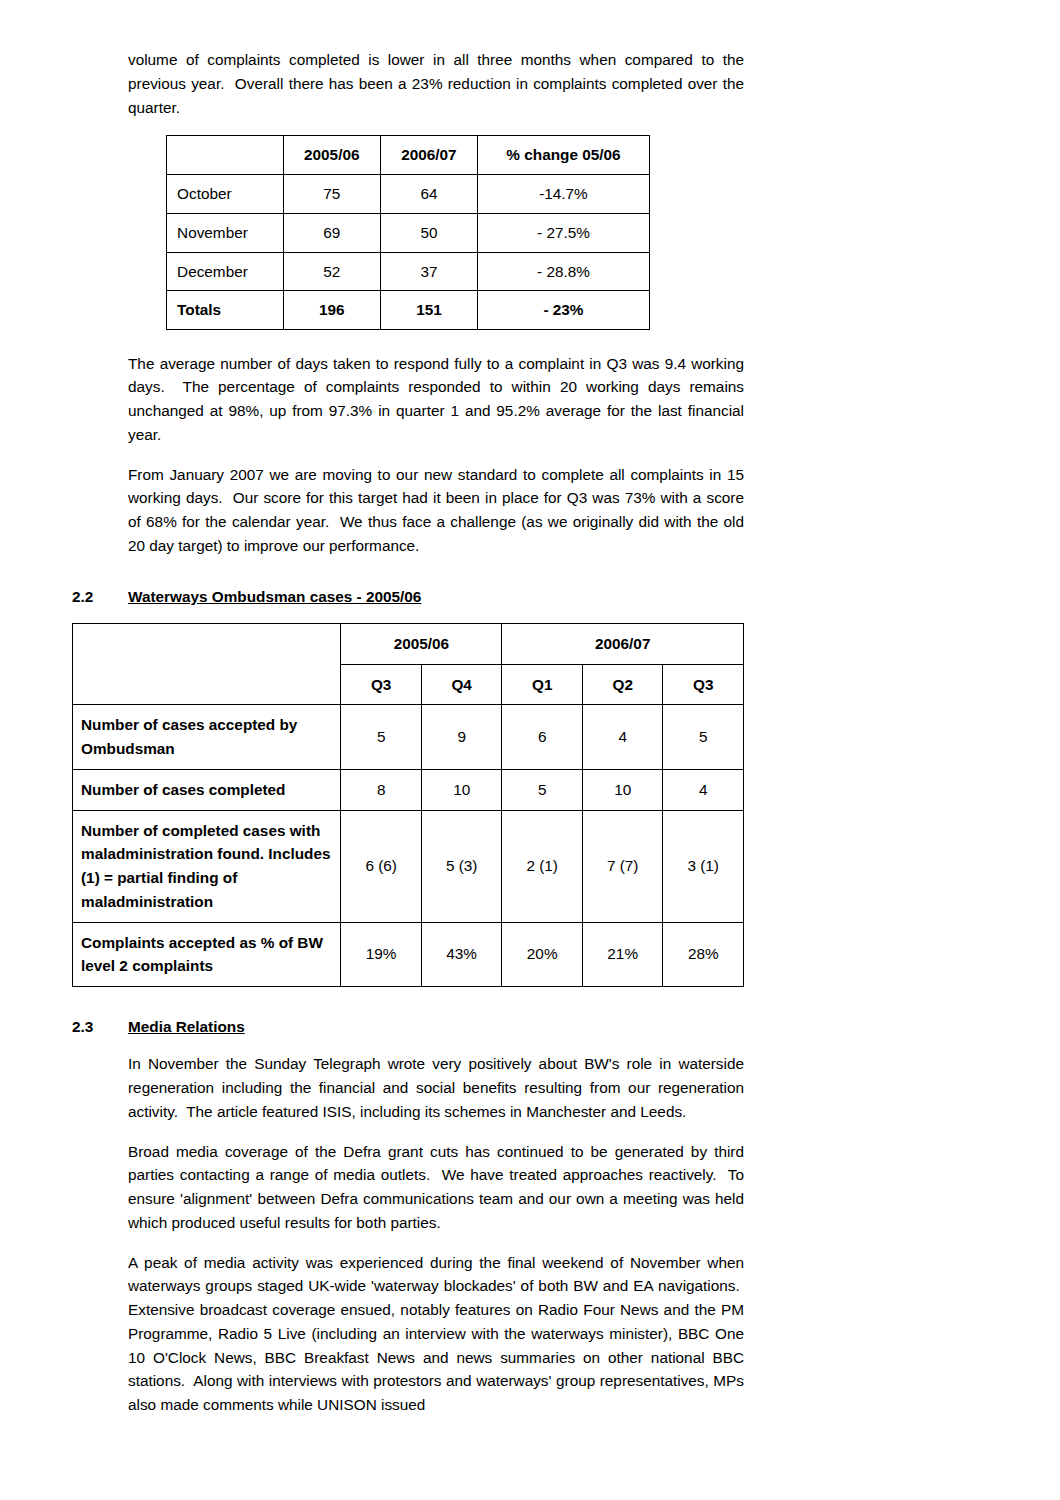volume of complaints completed is lower in all three months when compared to the previous year. Overall there has been a 23% reduction in complaints completed over the quarter.
| | 2005/06 | 2006/07 | % change 05/06 |
| October | 75 | 64 | -14.7% |
| November | 69 | 50 | - 27.5% |
| December | 52 | 37 | - 28.8% |
| Totals | 196 | 151 | - 23% |
The average number of days taken to respond fully to a complaint in Q3 was 9.4 working days. The percentage of complaints responded to within 20 working days remains unchanged at 98%, up from 97.3% in quarter 1 and 95.2% average for the last financial year.
From January 2007 we are moving to our new standard to complete all complaints in 15 working days. Our score for this target had it been in place for Q3 was 73% with a score of 68% for the calendar year. We thus face a challenge (as we originally did with the old 20 day target) to improve our performance.
2.2 Waterways Ombudsman cases - 2005/06
| | 2005/06 | 2006/07 |
| Q3 | Q4 | Q1 | Q2 | Q3 |
| Number of cases accepted by Ombudsman | 5 | 9 | 6 | 4 | 5 |
| Number of cases completed | 8 | 10 | 5 | 10 | 4 |
| Number of completed cases with maladministration found. Includes (1) = partial finding of maladministration | 6 (6) | 5 (3) | 2 (1) | 7 (7) | 3 (1) |
| Complaints accepted as % of BW level 2 complaints | 19% | 43% | 20% | 21% | 28% |
2.3 Media Relations
In November the Sunday Telegraph wrote very positively about BW's role in waterside regeneration including the financial and social benefits resulting from our regeneration activity. The article featured ISIS, including its schemes in Manchester and Leeds.
Broad media coverage of the Defra grant cuts has continued to be generated by third parties contacting a range of media outlets. We have treated approaches reactively. To ensure 'alignment' between Defra communications team and our own a meeting was held which produced useful results for both parties.
A peak of media activity was experienced during the final weekend of November when waterways groups staged UK-wide 'waterway blockades' of both BW and EA navigations. Extensive broadcast coverage ensued, notably features on Radio Four News and the PM Programme, Radio 5 Live (including an interview with the waterways minister), BBC One 10 O'Clock News, BBC Breakfast News and news summaries on other national BBC stations. Along with interviews with protestors and waterways' group representatives, MPs also made comments while UNISON issued